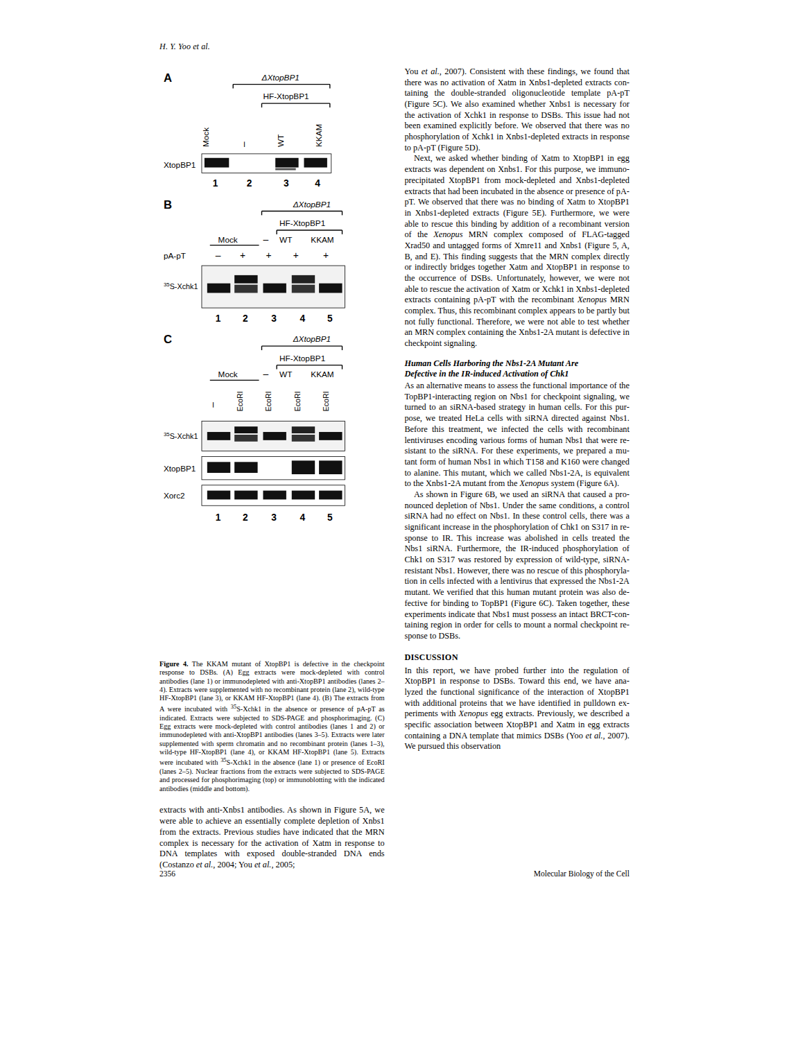H. Y. Yoo et al.
A ΔXtopBP1 HF-XtopBP1 Mock – WT KKAM XtopBP1 1 2 3 4 B ΔXtopBP1 HF-XtopBP1 Mock WT KKAM – pA-pT – + + + + 35S-Xchk1 1 2 3 4 5 C ΔXtopBP1 HF-XtopBP1 Mock WT KKAM – – EcoRI EcoRI EcoRI EcoRI 35S-Xchk1 XtopBP1 Xorc2 1 2 3 4 5
Figure 4. The KKAM mutant of XtopBP1 is defective in the checkpoint response to DSBs. (A) Egg extracts were mock-depleted with control antibodies (lane 1) or immunodepleted with anti-XtopBP1 antibodies (lanes 2–4). Extracts were supplemented with no recombinant protein (lane 2), wild-type HF-XtopBP1 (lane 3), or KKAM HF-XtopBP1 (lane 4). (B) The extracts from A were incubated with 35S-Xchk1 in the absence or presence of pA-pT as indicated. Extracts were subjected to SDS-PAGE and phosphorimaging. (C) Egg extracts were mock-depleted with control antibodies (lanes 1 and 2) or immunodepleted with anti-XtopBP1 antibodies (lanes 3–5). Extracts were later supplemented with sperm chromatin and no recombinant protein (lanes 1–3), wild-type HF-XtopBP1 (lane 4), or KKAM HF-XtopBP1 (lane 5). Extracts were incubated with 35S-Xchk1 in the absence (lane 1) or presence of EcoRI (lanes 2–5). Nuclear fractions from the extracts were subjected to SDS-PAGE and processed for phosphorimaging (top) or immunoblotting with the indicated antibodies (middle and bottom).
extracts with anti-Xnbs1 antibodies. As shown in Figure 5A, we were able to achieve an essentially complete depletion of Xnbs1 from the extracts. Previous studies have indicated that the MRN complex is necessary for the activation of Xatm in response to DNA templates with exposed double-stranded DNA ends (Costanzo et al., 2004; You et al., 2005;
You et al., 2007). Consistent with these findings, we found that there was no activation of Xatm in Xnbs1-depleted extracts containing the double-stranded oligonucleotide template pA-pT (Figure 5C). We also examined whether Xnbs1 is necessary for the activation of Xchk1 in response to DSBs. This issue had not been examined explicitly before. We observed that there was no phosphorylation of Xchk1 in Xnbs1-depleted extracts in response to pA-pT (Figure 5D).
Next, we asked whether binding of Xatm to XtopBP1 in egg extracts was dependent on Xnbs1. For this purpose, we immunoprecipitated XtopBP1 from mock-depleted and Xnbs1-depleted extracts that had been incubated in the absence or presence of pA-pT. We observed that there was no binding of Xatm to XtopBP1 in Xnbs1-depleted extracts (Figure 5E). Furthermore, we were able to rescue this binding by addition of a recombinant version of the Xenopus MRN complex composed of FLAG-tagged Xrad50 and untagged forms of Xmre11 and Xnbs1 (Figure 5, A, B, and E). This finding suggests that the MRN complex directly or indirectly bridges together Xatm and XtopBP1 in response to the occurrence of DSBs. Unfortunately, however, we were not able to rescue the activation of Xatm or Xchk1 in Xnbs1-depleted extracts containing pA-pT with the recombinant Xenopus MRN complex. Thus, this recombinant complex appears to be partly but not fully functional. Therefore, we were not able to test whether an MRN complex containing the Xnbs1-2A mutant is defective in checkpoint signaling.
Human Cells Harboring the Nbs1-2A Mutant Are
Defective in the IR-induced Activation of Chk1
As an alternative means to assess the functional importance of the TopBP1-interacting region on Nbs1 for checkpoint signaling, we turned to an siRNA-based strategy in human cells. For this purpose, we treated HeLa cells with siRNA directed against Nbs1. Before this treatment, we infected the cells with recombinant lentiviruses encoding various forms of human Nbs1 that were resistant to the siRNA. For these experiments, we prepared a mutant form of human Nbs1 in which T158 and K160 were changed to alanine. This mutant, which we called Nbs1-2A, is equivalent to the Xnbs1-2A mutant from the Xenopus system (Figure 6A).
As shown in Figure 6B, we used an siRNA that caused a pronounced depletion of Nbs1. Under the same conditions, a control siRNA had no effect on Nbs1. In these control cells, there was a significant increase in the phosphorylation of Chk1 on S317 in response to IR. This increase was abolished in cells treated the Nbs1 siRNA. Furthermore, the IR-induced phosphorylation of Chk1 on S317 was restored by expression of wild-type, siRNA-resistant Nbs1. However, there was no rescue of this phosphorylation in cells infected with a lentivirus that expressed the Nbs1-2A mutant. We verified that this human mutant protein was also defective for binding to TopBP1 (Figure 6C). Taken together, these experiments indicate that Nbs1 must possess an intact BRCT-containing region in order for cells to mount a normal checkpoint response to DSBs.
DISCUSSION
In this report, we have probed further into the regulation of XtopBP1 in response to DSBs. Toward this end, we have analyzed the functional significance of the interaction of XtopBP1 with additional proteins that we have identified in pulldown experiments with Xenopus egg extracts. Previously, we described a specific association between XtopBP1 and Xatm in egg extracts containing a DNA template that mimics DSBs (Yoo et al., 2007). We pursued this observation
2356
Molecular Biology of the Cell